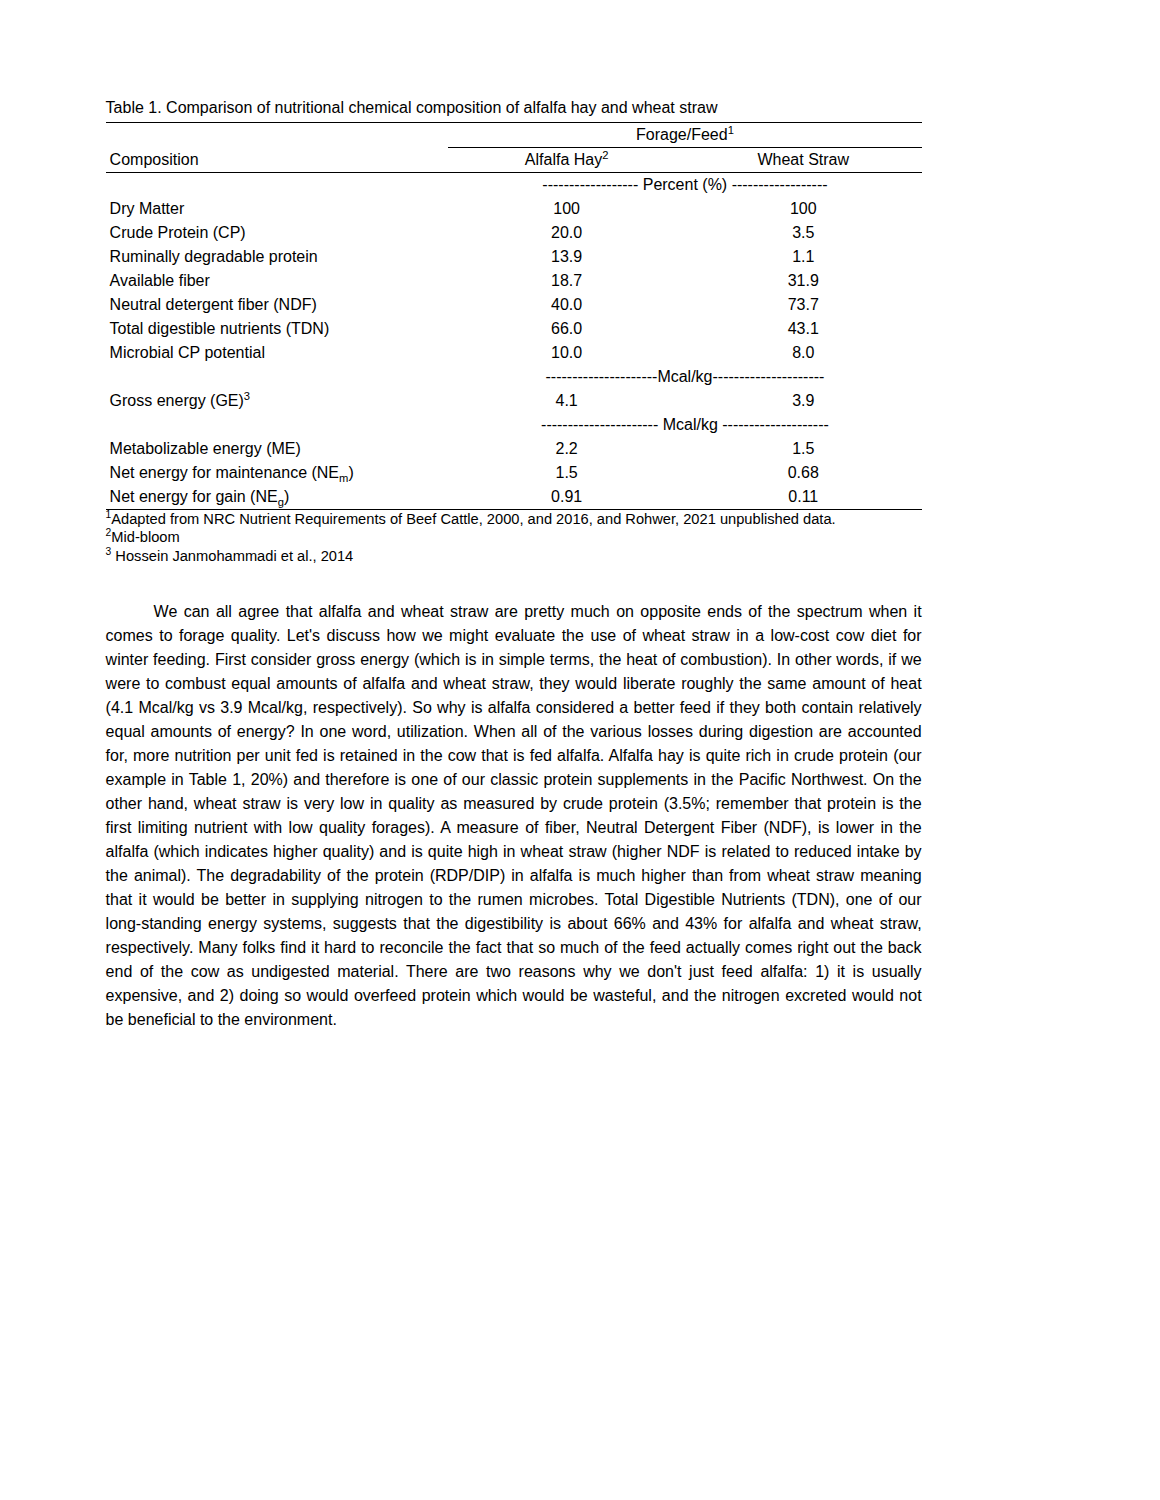Table 1. Comparison of nutritional chemical composition of alfalfa hay and wheat straw
| | Forage/Feed 1 |
| --- | --- |
| Composition | Alfalfa Hay 2 | Wheat Straw |
| | ------------------ Percent (%) ------------------ |
| Dry Matter | 100 | 100 |
| Crude Protein (CP) | 20.0 | 3.5 |
| Ruminally degradable protein | 13.9 | 1.1 |
| Available fiber | 18.7 | 31.9 |
| Neutral detergent fiber (NDF) | 40.0 | 73.7 |
| Total digestible nutrients (TDN) | 66.0 | 43.1 |
| Microbial CP potential | 10.0 | 8.0 |
| | ---------------------Mcal/kg--------------------- |
| Gross energy (GE) 3 | 4.1 | 3.9 |
| | ---------------------- Mcal/kg -------------------- |
| Metabolizable energy (ME) | 2.2 | 1.5 |
| Net energy for maintenance (NE m ) | 1.5 | 0.68 |
| Net energy for gain (NE g ) | 0.91 | 0.11 |
1Adapted from NRC Nutrient Requirements of Beef Cattle, 2000, and 2016, and Rohwer, 2021 unpublished data.
2Mid-bloom
3 Hossein Janmohammadi et al., 2014
We can all agree that alfalfa and wheat straw are pretty much on opposite ends of the spectrum when it comes to forage quality. Let's discuss how we might evaluate the use of wheat straw in a low-cost cow diet for winter feeding. First consider gross energy (which is in simple terms, the heat of combustion). In other words, if we were to combust equal amounts of alfalfa and wheat straw, they would liberate roughly the same amount of heat (4.1 Mcal/kg vs 3.9 Mcal/kg, respectively). So why is alfalfa considered a better feed if they both contain relatively equal amounts of energy? In one word, utilization. When all of the various losses during digestion are accounted for, more nutrition per unit fed is retained in the cow that is fed alfalfa. Alfalfa hay is quite rich in crude protein (our example in Table 1, 20%) and therefore is one of our classic protein supplements in the Pacific Northwest. On the other hand, wheat straw is very low in quality as measured by crude protein (3.5%; remember that protein is the first limiting nutrient with low quality forages). A measure of fiber, Neutral Detergent Fiber (NDF), is lower in the alfalfa (which indicates higher quality) and is quite high in wheat straw (higher NDF is related to reduced intake by the animal). The degradability of the protein (RDP/DIP) in alfalfa is much higher than from wheat straw meaning that it would be better in supplying nitrogen to the rumen microbes. Total Digestible Nutrients (TDN), one of our long-standing energy systems, suggests that the digestibility is about 66% and 43% for alfalfa and wheat straw, respectively. Many folks find it hard to reconcile the fact that so much of the feed actually comes right out the back end of the cow as undigested material. There are two reasons why we don't just feed alfalfa: 1) it is usually expensive, and 2) doing so would overfeed protein which would be wasteful, and the nitrogen excreted would not be beneficial to the environment.